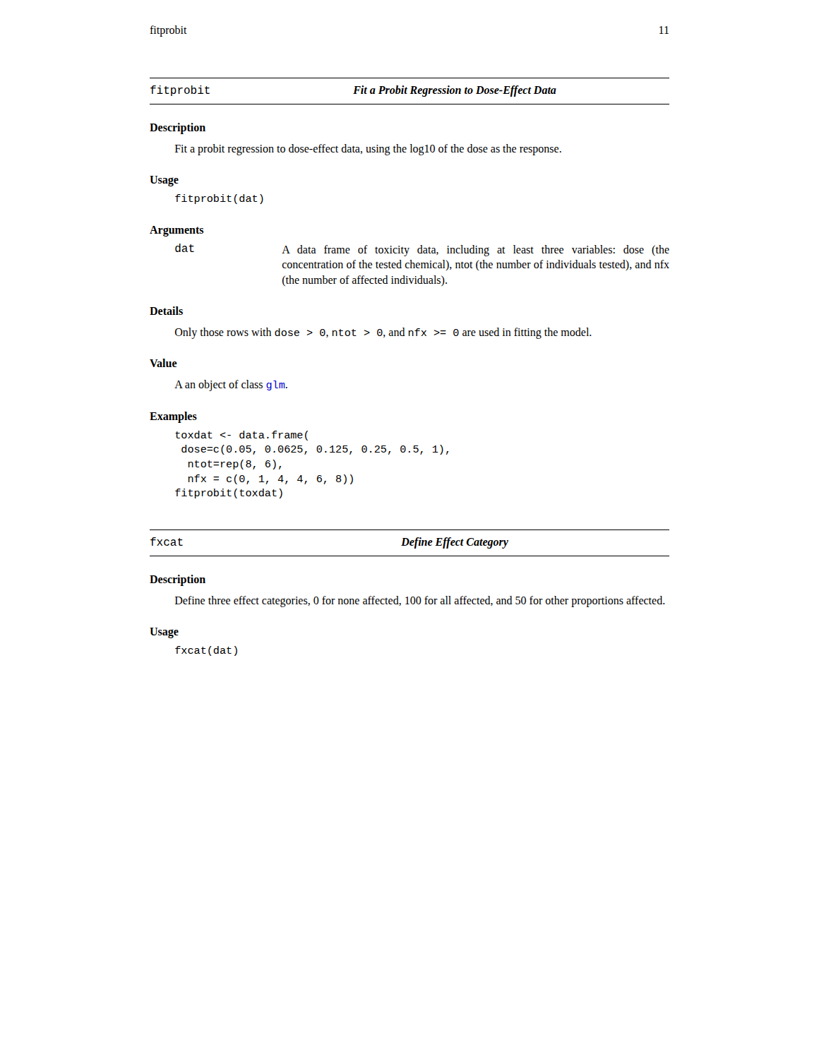fitprobit 11
fitprobit Fit a Probit Regression to Dose-Effect Data
Description
Fit a probit regression to dose-effect data, using the log10 of the dose as the response.
Usage
fitprobit(dat)
Arguments
dat
A data frame of toxicity data, including at least three variables: dose (the concentration of the tested chemical), ntot (the number of individuals tested), and nfx (the number of affected individuals).
Details
Only those rows with dose > 0, ntot > 0, and nfx >= 0 are used in fitting the model.
Value
A an object of class glm.
Examples
toxdat <- data.frame(
 dose=c(0.05, 0.0625, 0.125, 0.25, 0.5, 1),
  ntot=rep(8, 6),
  nfx = c(0, 1, 4, 4, 6, 8))
fitprobit(toxdat)
fxcat Define Effect Category
Description
Define three effect categories, 0 for none affected, 100 for all affected, and 50 for other proportions affected.
Usage
fxcat(dat)